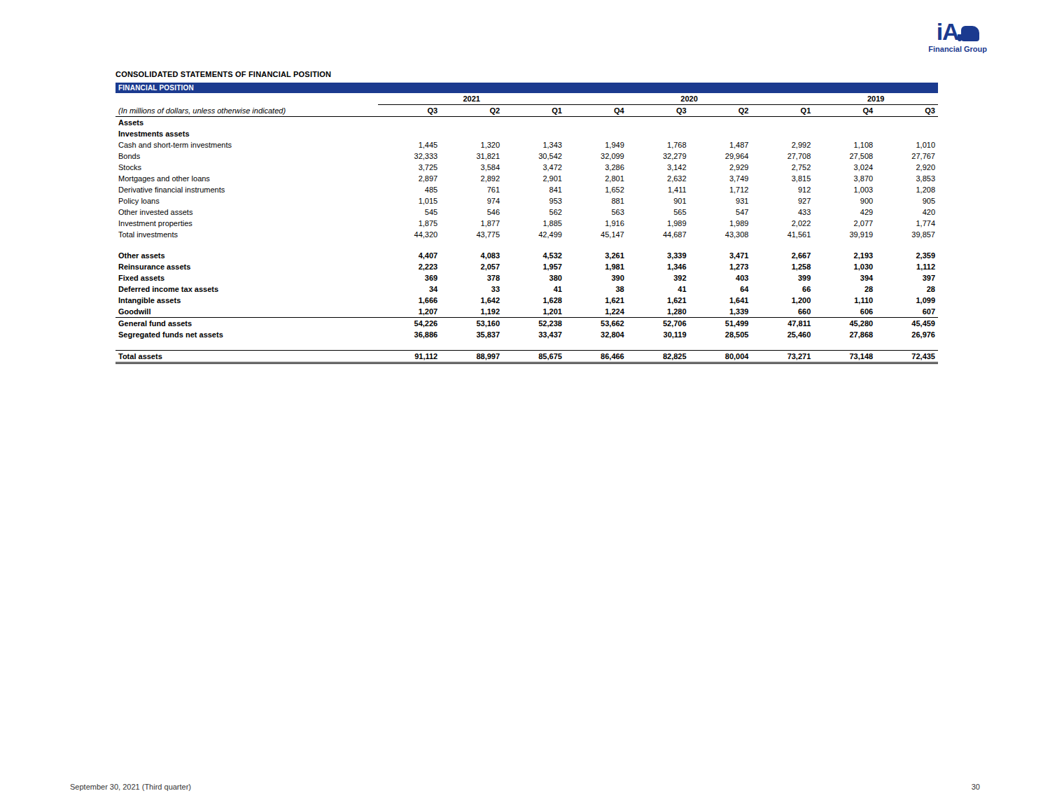iA
Financial Group
CONSOLIDATED STATEMENTS OF FINANCIAL POSITION
| FINANCIAL POSITION |
| | 2021 | 2020 | 2019 |
| (In millions of dollars, unless otherwise indicated) | Q3 | Q2 | Q1 | Q4 | Q3 | Q2 | Q1 | Q4 | Q3 |
| Assets | | | | | | | | | |
| Investments assets | | | | | | | | | |
| Cash and short-term investments | 1,445 | 1,320 | 1,343 | 1,949 | 1,768 | 1,487 | 2,992 | 1,108 | 1,010 |
| Bonds | 32,333 | 31,821 | 30,542 | 32,099 | 32,279 | 29,964 | 27,708 | 27,508 | 27,767 |
| Stocks | 3,725 | 3,584 | 3,472 | 3,286 | 3,142 | 2,929 | 2,752 | 3,024 | 2,920 |
| Mortgages and other loans | 2,897 | 2,892 | 2,901 | 2,801 | 2,632 | 3,749 | 3,815 | 3,870 | 3,853 |
| Derivative financial instruments | 485 | 761 | 841 | 1,652 | 1,411 | 1,712 | 912 | 1,003 | 1,208 |
| Policy loans | 1,015 | 974 | 953 | 881 | 901 | 931 | 927 | 900 | 905 |
| Other invested assets | 545 | 546 | 562 | 563 | 565 | 547 | 433 | 429 | 420 |
| Investment properties | 1,875 | 1,877 | 1,885 | 1,916 | 1,989 | 1,989 | 2,022 | 2,077 | 1,774 |
| Total investments | 44,320 | 43,775 | 42,499 | 45,147 | 44,687 | 43,308 | 41,561 | 39,919 | 39,857 |
| Other assets | 4,407 | 4,083 | 4,532 | 3,261 | 3,339 | 3,471 | 2,667 | 2,193 | 2,359 |
| Reinsurance assets | 2,223 | 2,057 | 1,957 | 1,981 | 1,346 | 1,273 | 1,258 | 1,030 | 1,112 |
| Fixed assets | 369 | 378 | 380 | 390 | 392 | 403 | 399 | 394 | 397 |
| Deferred income tax assets | 34 | 33 | 41 | 38 | 41 | 64 | 66 | 28 | 28 |
| Intangible assets | 1,666 | 1,642 | 1,628 | 1,621 | 1,621 | 1,641 | 1,200 | 1,110 | 1,099 |
| Goodwill | 1,207 | 1,192 | 1,201 | 1,224 | 1,280 | 1,339 | 660 | 606 | 607 |
| General fund assets | 54,226 | 53,160 | 52,238 | 53,662 | 52,706 | 51,499 | 47,811 | 45,280 | 45,459 |
| Segregated funds net assets | 36,886 | 35,837 | 33,437 | 32,804 | 30,119 | 28,505 | 25,460 | 27,868 | 26,976 |
| Total assets | 91,112 | 88,997 | 85,675 | 86,466 | 82,825 | 80,004 | 73,271 | 73,148 | 72,435 |
September 30, 2021 (Third quarter)
30